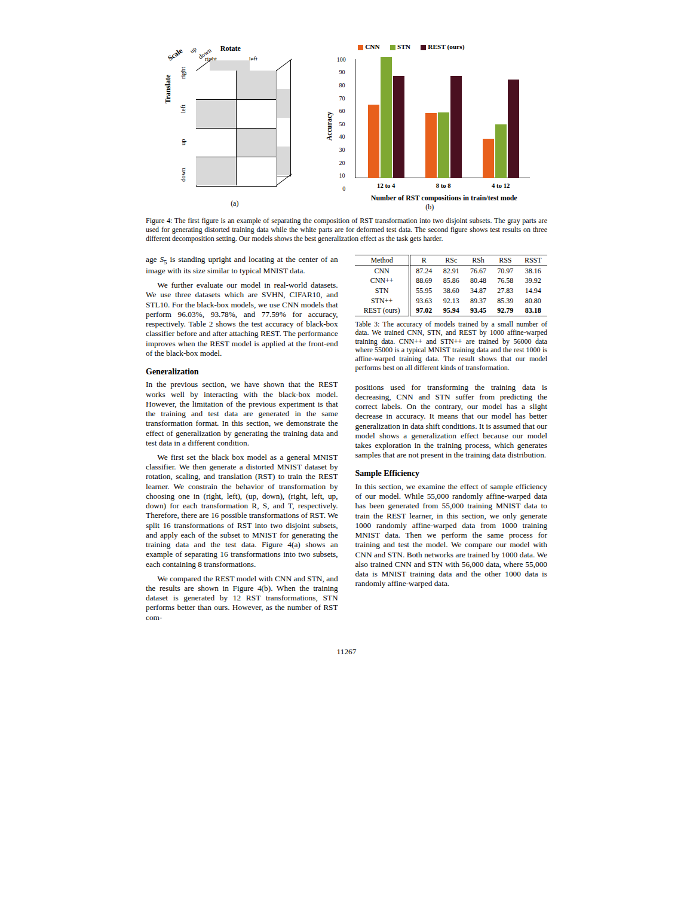Rotate
right
left
Scale
up
down
Translate
right
left
up
down
(a)
CNN STN REST (ours)
Accuracy
100
90
80
70
60
50
40
30
20
10
0
12 to 4
8 to 8
4 to 12
Number of RST compositions in train/test mode
(b)
Figure 4: The first figure is an example of separating the composition of RST transformation into two disjoint subsets. The gray parts are used for generating distorted training data while the white parts are for deformed test data. The second figure shows test results on three different decomposition setting. Our models shows the best generalization effect as the task gets harder.
age S5 is standing upright and locating at the center of an image with its size similar to typical MNIST data.
We further evaluate our model in real-world datasets. We use three datasets which are SVHN, CIFAR10, and STL10. For the black-box models, we use CNN models that perform 96.03%, 93.78%, and 77.59% for accuracy, respectively. Table 2 shows the test accuracy of black-box classifier before and after attaching REST. The performance improves when the REST model is applied at the front-end of the black-box model.
Generalization
In the previous section, we have shown that the REST works well by interacting with the black-box model. However, the limitation of the previous experiment is that the training and test data are generated in the same transformation format. In this section, we demonstrate the effect of generalization by generating the training data and test data in a different condition.
We first set the black box model as a general MNIST classifier. We then generate a distorted MNIST dataset by rotation, scaling, and translation (RST) to train the REST learner. We constrain the behavior of transformation by choosing one in (right, left), (up, down), (right, left, up, down) for each transformation R, S, and T, respectively. Therefore, there are 16 possible transformations of RST. We split 16 transformations of RST into two disjoint subsets, and apply each of the subset to MNIST for generating the training data and the test data. Figure 4(a) shows an example of separating 16 transformations into two subsets, each containing 8 transformations.
We compared the REST model with CNN and STN, and the results are shown in Figure 4(b). When the training dataset is generated by 12 RST transformations, STN performs better than ours. However, as the number of RST com-
| Method | R | RSc | RSh | RSS | RSST |
| --- | --- | --- | --- | --- | --- |
| CNN | 87.24 | 82.91 | 76.67 | 70.97 | 38.16 |
| CNN++ | 88.69 | 85.86 | 80.48 | 76.58 | 39.92 |
| STN | 55.95 | 38.60 | 34.87 | 27.83 | 14.94 |
| STN++ | 93.63 | 92.13 | 89.37 | 85.39 | 80.80 |
| REST (ours) | 97.02 | 95.94 | 93.45 | 92.79 | 83.18 |
Table 3: The accuracy of models trained by a small number of data. We trained CNN, STN, and REST by 1000 affine-warped training data. CNN++ and STN++ are trained by 56000 data where 55000 is a typical MNIST training data and the rest 1000 is affine-warped training data. The result shows that our model performs best on all different kinds of transformation.
positions used for transforming the training data is decreasing, CNN and STN suffer from predicting the correct labels. On the contrary, our model has a slight decrease in accuracy. It means that our model has better generalization in data shift conditions. It is assumed that our model shows a generalization effect because our model takes exploration in the training process, which generates samples that are not present in the training data distribution.
Sample Efficiency
In this section, we examine the effect of sample efficiency of our model. While 55,000 randomly affine-warped data has been generated from 55,000 training MNIST data to train the REST learner, in this section, we only generate 1000 randomly affine-warped data from 1000 training MNIST data. Then we perform the same process for training and test the model. We compare our model with CNN and STN. Both networks are trained by 1000 data. We also trained CNN and STN with 56,000 data, where 55,000 data is MNIST training data and the other 1000 data is randomly affine-warped data.
11267